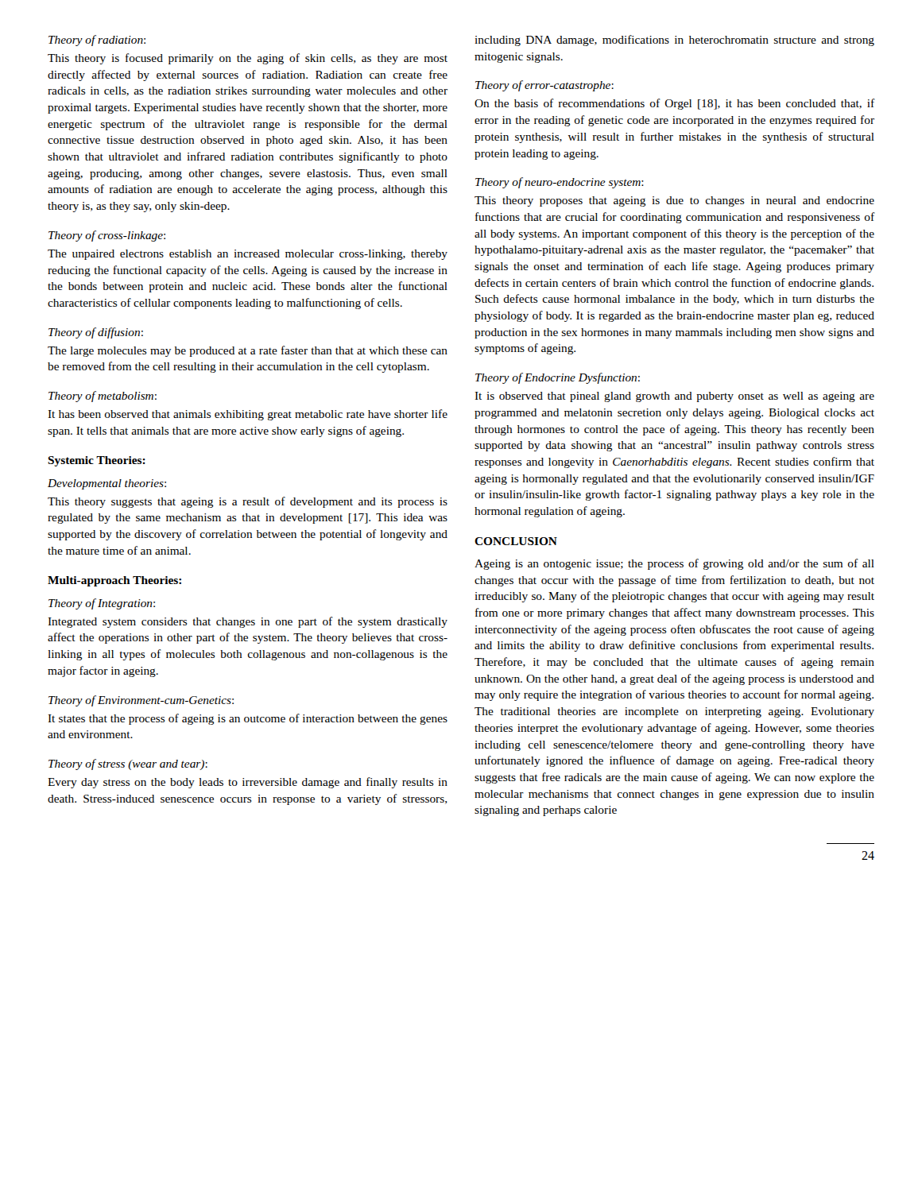Theory of radiation:
This theory is focused primarily on the aging of skin cells, as they are most directly affected by external sources of radiation. Radiation can create free radicals in cells, as the radiation strikes surrounding water molecules and other proximal targets. Experimental studies have recently shown that the shorter, more energetic spectrum of the ultraviolet range is responsible for the dermal connective tissue destruction observed in photo aged skin. Also, it has been shown that ultraviolet and infrared radiation contributes significantly to photo ageing, producing, among other changes, severe elastosis. Thus, even small amounts of radiation are enough to accelerate the aging process, although this theory is, as they say, only skin-deep.
Theory of cross-linkage:
The unpaired electrons establish an increased molecular cross-linking, thereby reducing the functional capacity of the cells. Ageing is caused by the increase in the bonds between protein and nucleic acid. These bonds alter the functional characteristics of cellular components leading to malfunctioning of cells.
Theory of diffusion:
The large molecules may be produced at a rate faster than that at which these can be removed from the cell resulting in their accumulation in the cell cytoplasm.
Theory of metabolism:
It has been observed that animals exhibiting great metabolic rate have shorter life span. It tells that animals that are more active show early signs of ageing.
Systemic Theories:
Developmental theories:
This theory suggests that ageing is a result of development and its process is regulated by the same mechanism as that in development [17]. This idea was supported by the discovery of correlation between the potential of longevity and the mature time of an animal.
Multi-approach Theories:
Theory of Integration:
Integrated system considers that changes in one part of the system drastically affect the operations in other part of the system. The theory believes that cross-linking in all types of molecules both collagenous and non-collagenous is the major factor in ageing.
Theory of Environment-cum-Genetics:
It states that the process of ageing is an outcome of interaction between the genes and environment.
Theory of stress (wear and tear):
Every day stress on the body leads to irreversible damage and finally results in death. Stress-induced senescence occurs in response to a variety of stressors, including DNA damage, modifications in heterochromatin structure and strong mitogenic signals.
Theory of error-catastrophe:
On the basis of recommendations of Orgel [18], it has been concluded that, if error in the reading of genetic code are incorporated in the enzymes required for protein synthesis, will result in further mistakes in the synthesis of structural protein leading to ageing.
Theory of neuro-endocrine system:
This theory proposes that ageing is due to changes in neural and endocrine functions that are crucial for coordinating communication and responsiveness of all body systems. An important component of this theory is the perception of the hypothalamo-pituitary-adrenal axis as the master regulator, the “pacemaker” that signals the onset and termination of each life stage. Ageing produces primary defects in certain centers of brain which control the function of endocrine glands. Such defects cause hormonal imbalance in the body, which in turn disturbs the physiology of body. It is regarded as the brain-endocrine master plan eg, reduced production in the sex hormones in many mammals including men show signs and symptoms of ageing.
Theory of Endocrine Dysfunction:
It is observed that pineal gland growth and puberty onset as well as ageing are programmed and melatonin secretion only delays ageing. Biological clocks act through hormones to control the pace of ageing. This theory has recently been supported by data showing that an “ancestral” insulin pathway controls stress responses and longevity in Caenorhabditis elegans. Recent studies confirm that ageing is hormonally regulated and that the evolutionarily conserved insulin/IGF or insulin/insulin-like growth factor-1 signaling pathway plays a key role in the hormonal regulation of ageing.
CONCLUSION
Ageing is an ontogenic issue; the process of growing old and/or the sum of all changes that occur with the passage of time from fertilization to death, but not irreducibly so. Many of the pleiotropic changes that occur with ageing may result from one or more primary changes that affect many downstream processes. This interconnectivity of the ageing process often obfuscates the root cause of ageing and limits the ability to draw definitive conclusions from experimental results. Therefore, it may be concluded that the ultimate causes of ageing remain unknown. On the other hand, a great deal of the ageing process is understood and may only require the integration of various theories to account for normal ageing. The traditional theories are incomplete on interpreting ageing. Evolutionary theories interpret the evolutionary advantage of ageing. However, some theories including cell senescence/telomere theory and gene-controlling theory have unfortunately ignored the influence of damage on ageing. Free-radical theory suggests that free radicals are the main cause of ageing. We can now explore the molecular mechanisms that connect changes in gene expression due to insulin signaling and perhaps calorie
24